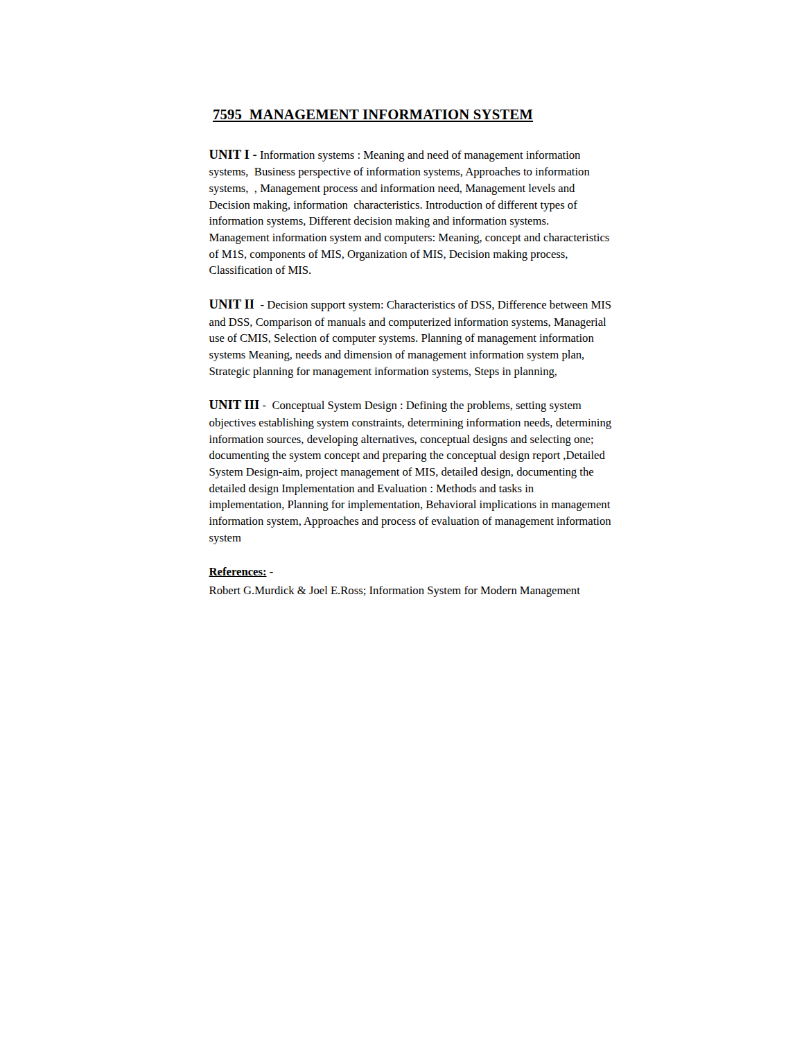7595 MANAGEMENT INFORMATION SYSTEM
UNIT I - Information systems : Meaning and need of management information systems, Business perspective of information systems, Approaches to information systems, , Management process and information need, Management levels and Decision making, information characteristics. Introduction of different types of information systems, Different decision making and information systems. Management information system and computers: Meaning, concept and characteristics of M1S, components of MIS, Organization of MIS, Decision making process, Classification of MIS.
UNIT II - Decision support system: Characteristics of DSS, Difference between MIS and DSS, Comparison of manuals and computerized information systems, Managerial use of CMIS, Selection of computer systems. Planning of management information systems Meaning, needs and dimension of management information system plan, Strategic planning for management information systems, Steps in planning,
UNIT III - Conceptual System Design : Defining the problems, setting system objectives establishing system constraints, determining information needs, determining information sources, developing alternatives, conceptual designs and selecting one; documenting the system concept and preparing the conceptual design report ,Detailed System Design-aim, project management of MIS, detailed design, documenting the detailed design Implementation and Evaluation : Methods and tasks in implementation, Planning for implementation, Behavioral implications in management information system, Approaches and process of evaluation of management information system
References: -
Robert G.Murdick & Joel E.Ross; Information System for Modern Management